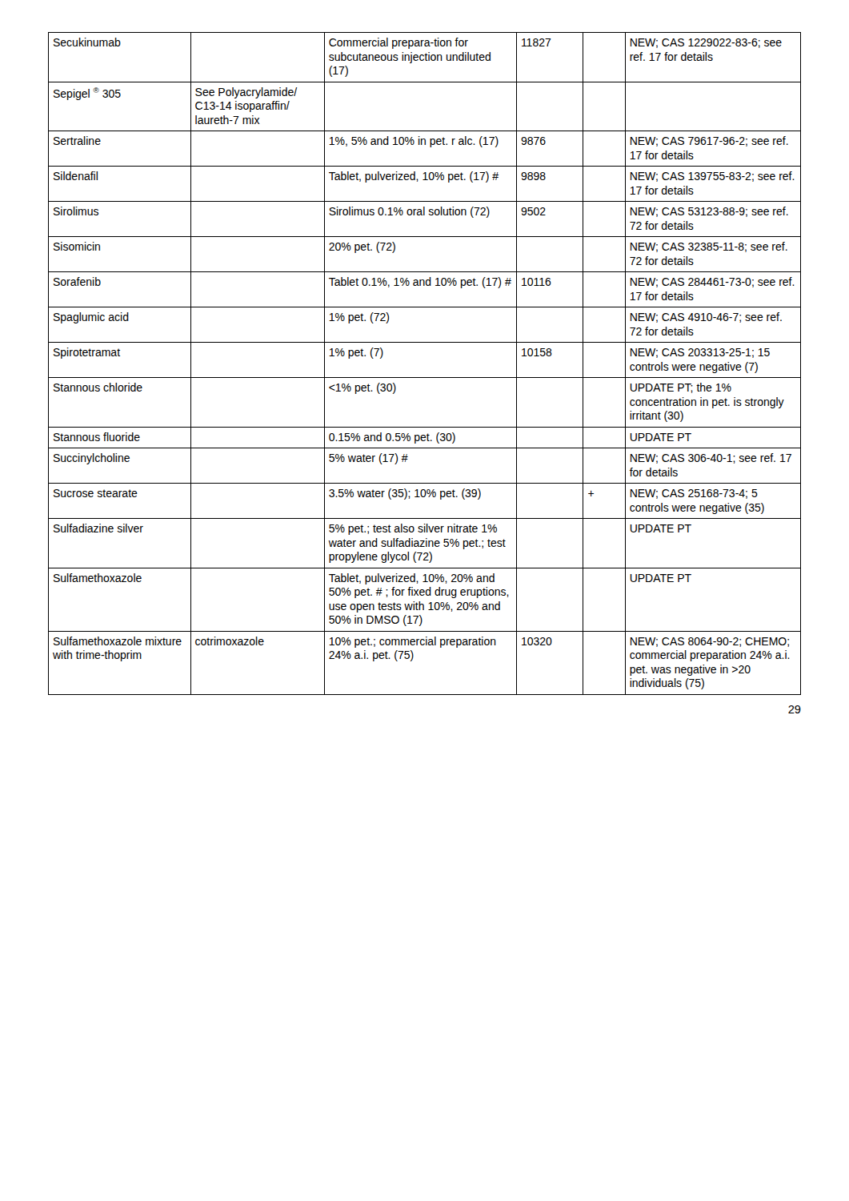| Secukinumab | | Commercial prepara-tion for subcutaneous injection undiluted (17) | 11827 | | NEW; CAS 1229022-83-6; see ref. 17 for details |
| Sepigel ® 305 | See Polyacrylamide/ C13-14 isoparaffin/ laureth-7 mix | | | | |
| Sertraline | | 1%, 5% and 10% in pet. r alc. (17) | 9876 | | NEW; CAS 79617-96-2; see ref. 17 for details |
| Sildenafil | | Tablet, pulverized, 10% pet. (17) # | 9898 | | NEW; CAS 139755-83-2; see ref. 17 for details |
| Sirolimus | | Sirolimus 0.1% oral solution (72) | 9502 | | NEW; CAS 53123-88-9; see ref. 72 for details |
| Sisomicin | | 20% pet. (72) | | | NEW; CAS 32385-11-8; see ref. 72 for details |
| Sorafenib | | Tablet 0.1%, 1% and 10% pet. (17) # | 10116 | | NEW; CAS 284461-73-0; see ref. 17 for details |
| Spaglumic acid | | 1% pet. (72) | | | NEW; CAS 4910-46-7; see ref. 72 for details |
| Spirotetramat | | 1% pet. (7) | 10158 | | NEW; CAS 203313-25-1; 15 controls were negative (7) |
| Stannous chloride | | <1% pet. (30) | | | UPDATE PT; the 1% concentration in pet. is strongly irritant (30) |
| Stannous fluoride | | 0.15% and 0.5% pet. (30) | | | UPDATE PT |
| Succinylcholine | | 5% water (17) # | | | NEW; CAS 306-40-1; see ref. 17 for details |
| Sucrose stearate | | 3.5% water (35); 10% pet. (39) | | + | NEW; CAS 25168-73-4; 5 controls were negative (35) |
| Sulfadiazine silver | | 5% pet.; test also silver nitrate 1% water and sulfadiazine 5% pet.; test propylene glycol (72) | | | UPDATE PT |
| Sulfamethoxazole | | Tablet, pulverized, 10%, 20% and 50% pet. # ; for fixed drug eruptions, use open tests with 10%, 20% and 50% in DMSO (17) | | | UPDATE PT |
| Sulfamethoxazole mixture with trime-thoprim | cotrimoxazole | 10% pet.; commercial preparation 24% a.i. pet. (75) | 10320 | | NEW; CAS 8064-90-2; CHEMO; commercial preparation 24% a.i. pet. was negative in >20 individuals (75) |
29